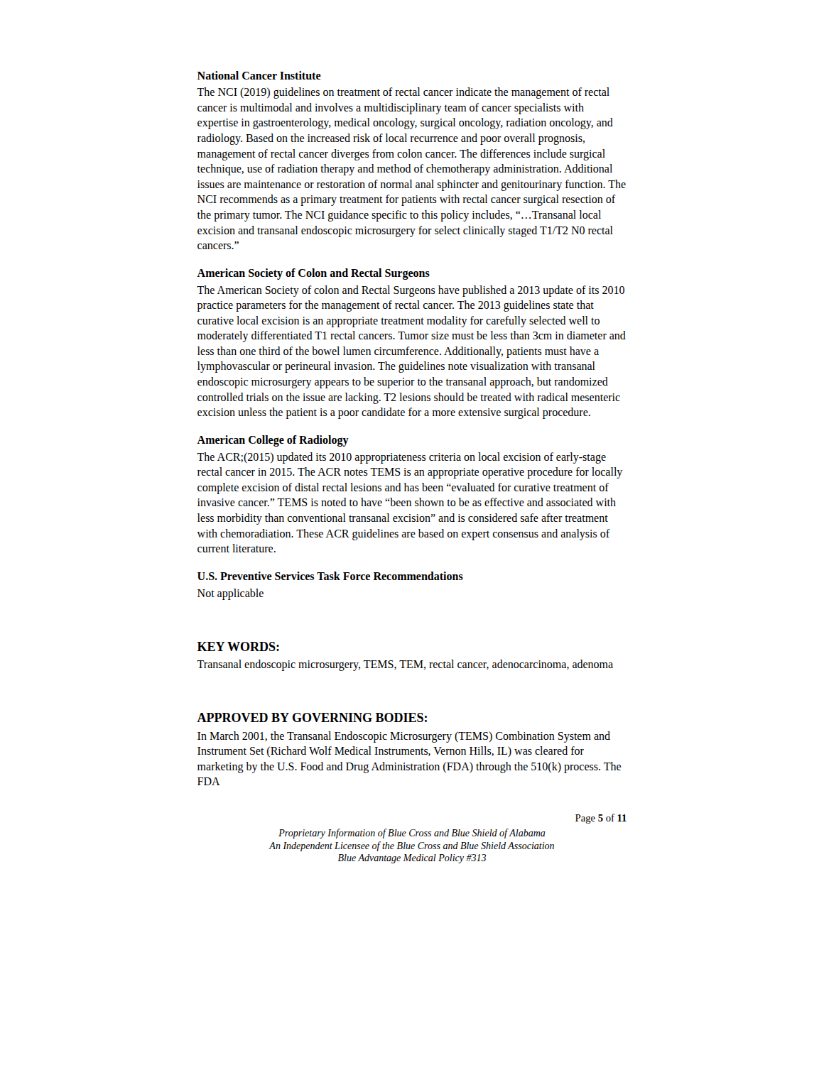National Cancer Institute
The NCI (2019) guidelines on treatment of rectal cancer indicate the management of rectal cancer is multimodal and involves a multidisciplinary team of cancer specialists with expertise in gastroenterology, medical oncology, surgical oncology, radiation oncology, and radiology. Based on the increased risk of local recurrence and poor overall prognosis, management of rectal cancer diverges from colon cancer. The differences include surgical technique, use of radiation therapy and method of chemotherapy administration. Additional issues are maintenance or restoration of normal anal sphincter and genitourinary function. The NCI recommends as a primary treatment for patients with rectal cancer surgical resection of the primary tumor. The NCI guidance specific to this policy includes, “…Transanal local excision and transanal endoscopic microsurgery for select clinically staged T1/T2 N0 rectal cancers.”
American Society of Colon and Rectal Surgeons
The American Society of colon and Rectal Surgeons have published a 2013 update of its 2010 practice parameters for the management of rectal cancer. The 2013 guidelines state that curative local excision is an appropriate treatment modality for carefully selected well to moderately differentiated T1 rectal cancers. Tumor size must be less than 3cm in diameter and less than one third of the bowel lumen circumference. Additionally, patients must have a lymphovascular or perineural invasion. The guidelines note visualization with transanal endoscopic microsurgery appears to be superior to the transanal approach, but randomized controlled trials on the issue are lacking. T2 lesions should be treated with radical mesenteric excision unless the patient is a poor candidate for a more extensive surgical procedure.
American College of Radiology
The ACR;(2015) updated its 2010 appropriateness criteria on local excision of early-stage rectal cancer in 2015. The ACR notes TEMS is an appropriate operative procedure for locally complete excision of distal rectal lesions and has been “evaluated for curative treatment of invasive cancer.” TEMS is noted to have “been shown to be as effective and associated with less morbidity than conventional transanal excision” and is considered safe after treatment with chemoradiation. These ACR guidelines are based on expert consensus and analysis of current literature.
U.S. Preventive Services Task Force Recommendations
Not applicable
KEY WORDS:
Transanal endoscopic microsurgery, TEMS, TEM, rectal cancer, adenocarcinoma, adenoma
APPROVED BY GOVERNING BODIES:
In March 2001, the Transanal Endoscopic Microsurgery (TEMS) Combination System and Instrument Set (Richard Wolf Medical Instruments, Vernon Hills, IL) was cleared for marketing by the U.S. Food and Drug Administration (FDA) through the 510(k) process. The FDA
Page 5 of 11
Proprietary Information of Blue Cross and Blue Shield of Alabama
An Independent Licensee of the Blue Cross and Blue Shield Association
Blue Advantage Medical Policy #313